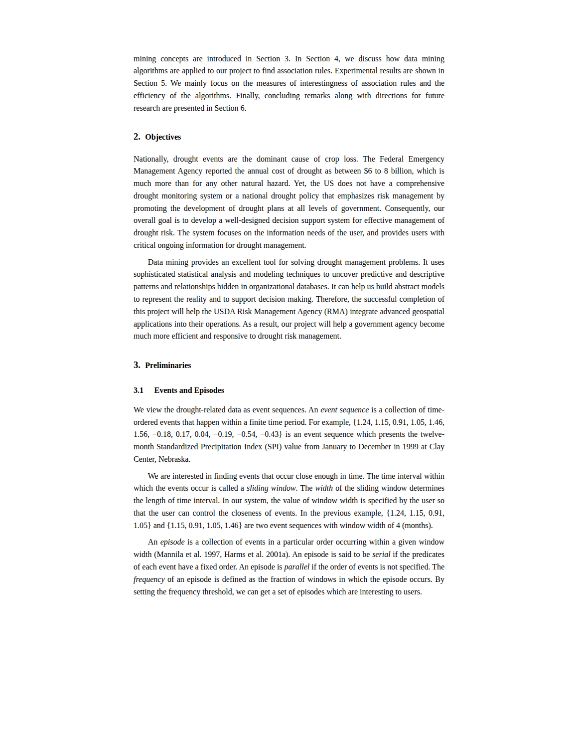mining concepts are introduced in Section 3. In Section 4, we discuss how data mining algorithms are applied to our project to find association rules. Experimental results are shown in Section 5. We mainly focus on the measures of interestingness of association rules and the efficiency of the algorithms. Finally, concluding remarks along with directions for future research are presented in Section 6.
2. Objectives
Nationally, drought events are the dominant cause of crop loss. The Federal Emergency Management Agency reported the annual cost of drought as between $6 to 8 billion, which is much more than for any other natural hazard. Yet, the US does not have a comprehensive drought monitoring system or a national drought policy that emphasizes risk management by promoting the development of drought plans at all levels of government. Consequently, our overall goal is to develop a well-designed decision support system for effective management of drought risk. The system focuses on the information needs of the user, and provides users with critical ongoing information for drought management.
Data mining provides an excellent tool for solving drought management problems. It uses sophisticated statistical analysis and modeling techniques to uncover predictive and descriptive patterns and relationships hidden in organizational databases. It can help us build abstract models to represent the reality and to support decision making. Therefore, the successful completion of this project will help the USDA Risk Management Agency (RMA) integrate advanced geospatial applications into their operations. As a result, our project will help a government agency become much more efficient and responsive to drought risk management.
3. Preliminaries
3.1 Events and Episodes
We view the drought-related data as event sequences. An event sequence is a collection of time-ordered events that happen within a finite time period. For example, {1.24, 1.15, 0.91, 1.05, 1.46, 1.56, −0.18, 0.17, 0.04, −0.19, −0.54, −0.43} is an event sequence which presents the twelve-month Standardized Precipitation Index (SPI) value from January to December in 1999 at Clay Center, Nebraska.
We are interested in finding events that occur close enough in time. The time interval within which the events occur is called a sliding window. The width of the sliding window determines the length of time interval. In our system, the value of window width is specified by the user so that the user can control the closeness of events. In the previous example, {1.24, 1.15, 0.91, 1.05} and {1.15, 0.91, 1.05, 1.46} are two event sequences with window width of 4 (months).
An episode is a collection of events in a particular order occurring within a given window width (Mannila et al. 1997, Harms et al. 2001a). An episode is said to be serial if the predicates of each event have a fixed order. An episode is parallel if the order of events is not specified. The frequency of an episode is defined as the fraction of windows in which the episode occurs. By setting the frequency threshold, we can get a set of episodes which are interesting to users.